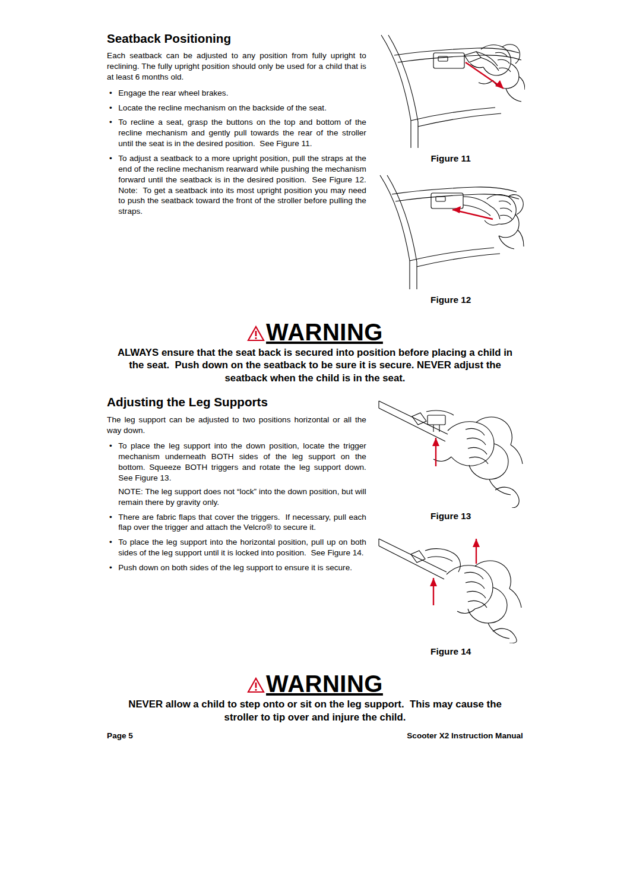Seatback Positioning
Each seatback can be adjusted to any position from fully upright to reclining. The fully upright position should only be used for a child that is at least 6 months old.
Engage the rear wheel brakes.
Locate the recline mechanism on the backside of the seat.
To recline a seat, grasp the buttons on the top and bottom of the recline mechanism and gently pull towards the rear of the stroller until the seat is in the desired position. See Figure 11.
To adjust a seatback to a more upright position, pull the straps at the end of the recline mechanism rearward while pushing the mechanism forward until the seatback is in the desired position. See Figure 12. Note: To get a seatback into its most upright position you may need to push the seatback toward the front of the stroller before pulling the straps.
Figure 11
Figure 12
WARNING
ALWAYS ensure that the seat back is secured into position before placing a child in the seat. Push down on the seatback to be sure it is secure. NEVER adjust the seatback when the child is in the seat.
Adjusting the Leg Supports
The leg support can be adjusted to two positions horizontal or all the way down.
To place the leg support into the down position, locate the trigger mechanism underneath BOTH sides of the leg support on the bottom. Squeeze BOTH triggers and rotate the leg support down. See Figure 13. NOTE: The leg support does not “lock” into the down position, but will remain there by gravity only.
There are fabric flaps that cover the triggers. If necessary, pull each flap over the trigger and attach the Velcro® to secure it.
To place the leg support into the horizontal position, pull up on both sides of the leg support until it is locked into position. See Figure 14.
Push down on both sides of the leg support to ensure it is secure.
Figure 13
Figure 14
WARNING
NEVER allow a child to step onto or sit on the leg support. This may cause the stroller to tip over and injure the child.
Page 5 Scooter X2 Instruction Manual